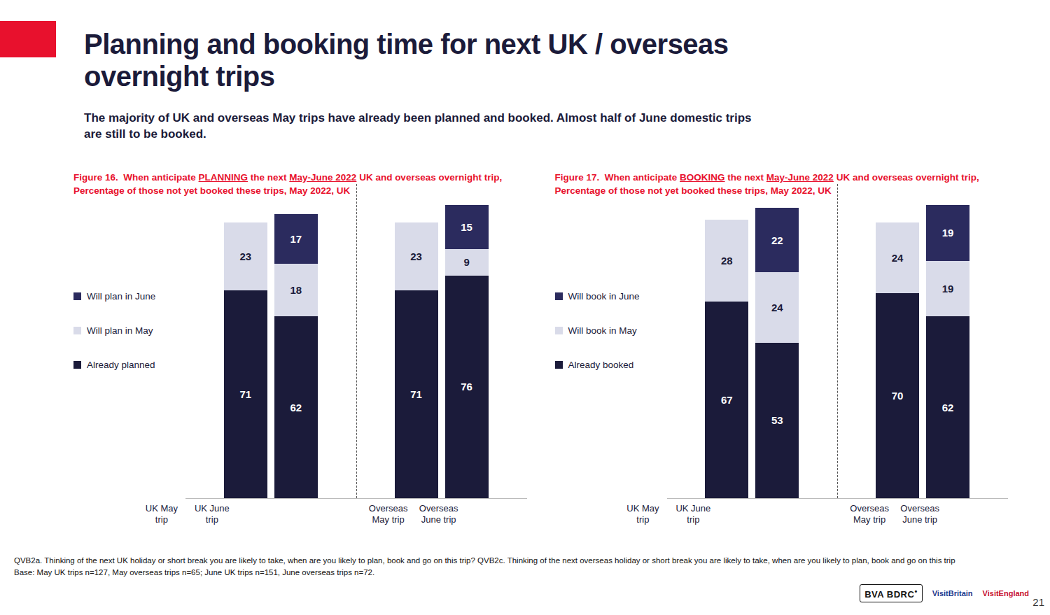Planning and booking time for next UK / overseas
overnight trips
The majority of UK and overseas May trips have already been planned and booked. Almost half of June domestic trips
are still to be booked.
Figure 16. When anticipate PLANNING the next May-June 2022 UK and overseas overnight trip, Percentage of those not yet booked these trips, May 2022, UK
Will plan in June
Will plan in May
Already planned
23
71
17
18
62
23
71
15
9
76
UK May trip
UK June trip
Overseas May trip
Overseas June trip
Figure 17. When anticipate BOOKING the next May-June 2022 UK and overseas overnight trip, Percentage of those not yet booked these trips, May 2022, UK
Will book in June
Will book in May
Already booked
28
67
22
24
53
24
70
19
19
62
UK May trip
UK June trip
Overseas May trip
Overseas June trip
QVB2a. Thinking of the next UK holiday or short break you are likely to take, when are you likely to plan, book and go on this trip? QVB2c. Thinking of the next overseas holiday or short break you are likely to take, when are you likely to plan, book and go on this trip
Base: May UK trips n=127, May overseas trips n=65; June UK trips n=151, June overseas trips n=72.
BVA BDRC• VisitBritain VisitEngland
21